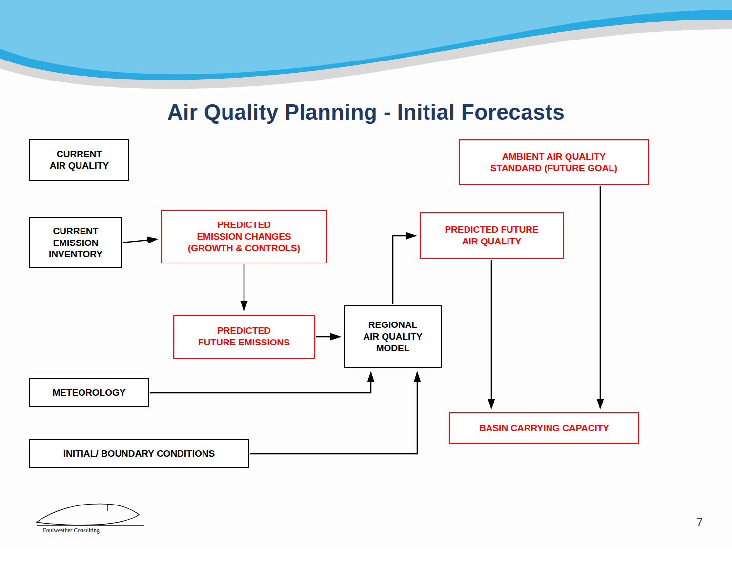Air Quality Planning - Initial Forecasts
CURRENT
AIR QUALITY
CURRENT
EMISSION
INVENTORY
PREDICTED
EMISSION CHANGES
(GROWTH & CONTROLS)
PREDICTED
FUTURE EMISSIONS
REGIONAL
AIR QUALITY
MODEL
METEOROLOGY
INITIAL/ BOUNDARY CONDITIONS
PREDICTED FUTURE
AIR QUALITY
AMBIENT AIR QUALITY
STANDARD (FUTURE GOAL)
BASIN CARRYING CAPACITY
Foulweather Consulting
7